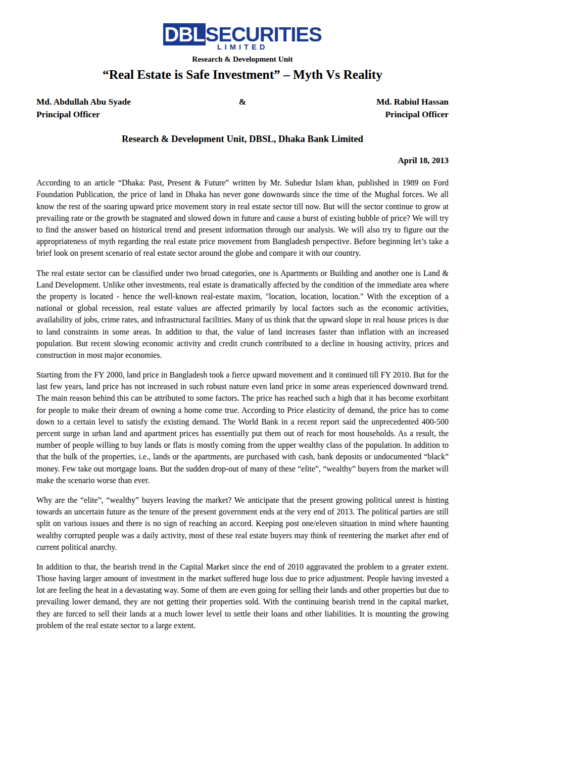DBL SECURITIES
LIMITED
Research & Development Unit
“Real Estate is Safe Investment” – Myth Vs Reality
| Md. Abdullah Abu Syade | & | Md. Rabiul Hassan |
| Principal Officer | | Principal Officer |
Research & Development Unit, DBSL, Dhaka Bank Limited
April 18, 2013
According to an article “Dhaka: Past, Present & Future” written by Mr. Subedur Islam khan, published in 1989 on Ford Foundation Publication, the price of land in Dhaka has never gone downwards since the time of the Mughal forces. We all know the rest of the soaring upward price movement story in real estate sector till now. But will the sector continue to grow at prevailing rate or the growth be stagnated and slowed down in future and cause a burst of existing bubble of price? We will try to find the answer based on historical trend and present information through our analysis. We will also try to figure out the appropriateness of myth regarding the real estate price movement from Bangladesh perspective. Before beginning let’s take a brief look on present scenario of real estate sector around the globe and compare it with our country.
The real estate sector can be classified under two broad categories, one is Apartments or Building and another one is Land & Land Development. Unlike other investments, real estate is dramatically affected by the condition of the immediate area where the property is located - hence the well-known real-estate maxim, "location, location, location." With the exception of a national or global recession, real estate values are affected primarily by local factors such as the economic activities, availability of jobs, crime rates, and infrastructural facilities. Many of us think that the upward slope in real house prices is due to land constraints in some areas. In addition to that, the value of land increases faster than inflation with an increased population. But recent slowing economic activity and credit crunch contributed to a decline in housing activity, prices and construction in most major economies.
Starting from the FY 2000, land price in Bangladesh took a fierce upward movement and it continued till FY 2010. But for the last few years, land price has not increased in such robust nature even land price in some areas experienced downward trend. The main reason behind this can be attributed to some factors. The price has reached such a high that it has become exorbitant for people to make their dream of owning a home come true. According to Price elasticity of demand, the price has to come down to a certain level to satisfy the existing demand. The World Bank in a recent report said the unprecedented 400-500 percent surge in urban land and apartment prices has essentially put them out of reach for most households. As a result, the number of people willing to buy lands or flats is mostly coming from the upper wealthy class of the population. In addition to that the bulk of the properties, i.e., lands or the apartments, are purchased with cash, bank deposits or undocumented “black” money. Few take out mortgage loans. But the sudden drop-out of many of these “elite”, “wealthy” buyers from the market will make the scenario worse than ever.
Why are the “elite”, “wealthy” buyers leaving the market? We anticipate that the present growing political unrest is hinting towards an uncertain future as the tenure of the present government ends at the very end of 2013. The political parties are still split on various issues and there is no sign of reaching an accord. Keeping post one/eleven situation in mind where haunting wealthy corrupted people was a daily activity, most of these real estate buyers may think of reentering the market after end of current political anarchy.
In addition to that, the bearish trend in the Capital Market since the end of 2010 aggravated the problem to a greater extent. Those having larger amount of investment in the market suffered huge loss due to price adjustment. People having invested a lot are feeling the heat in a devastating way. Some of them are even going for selling their lands and other properties but due to prevailing lower demand, they are not getting their properties sold. With the continuing bearish trend in the capital market, they are forced to sell their lands at a much lower level to settle their loans and other liabilities. It is mounting the growing problem of the real estate sector to a large extent.